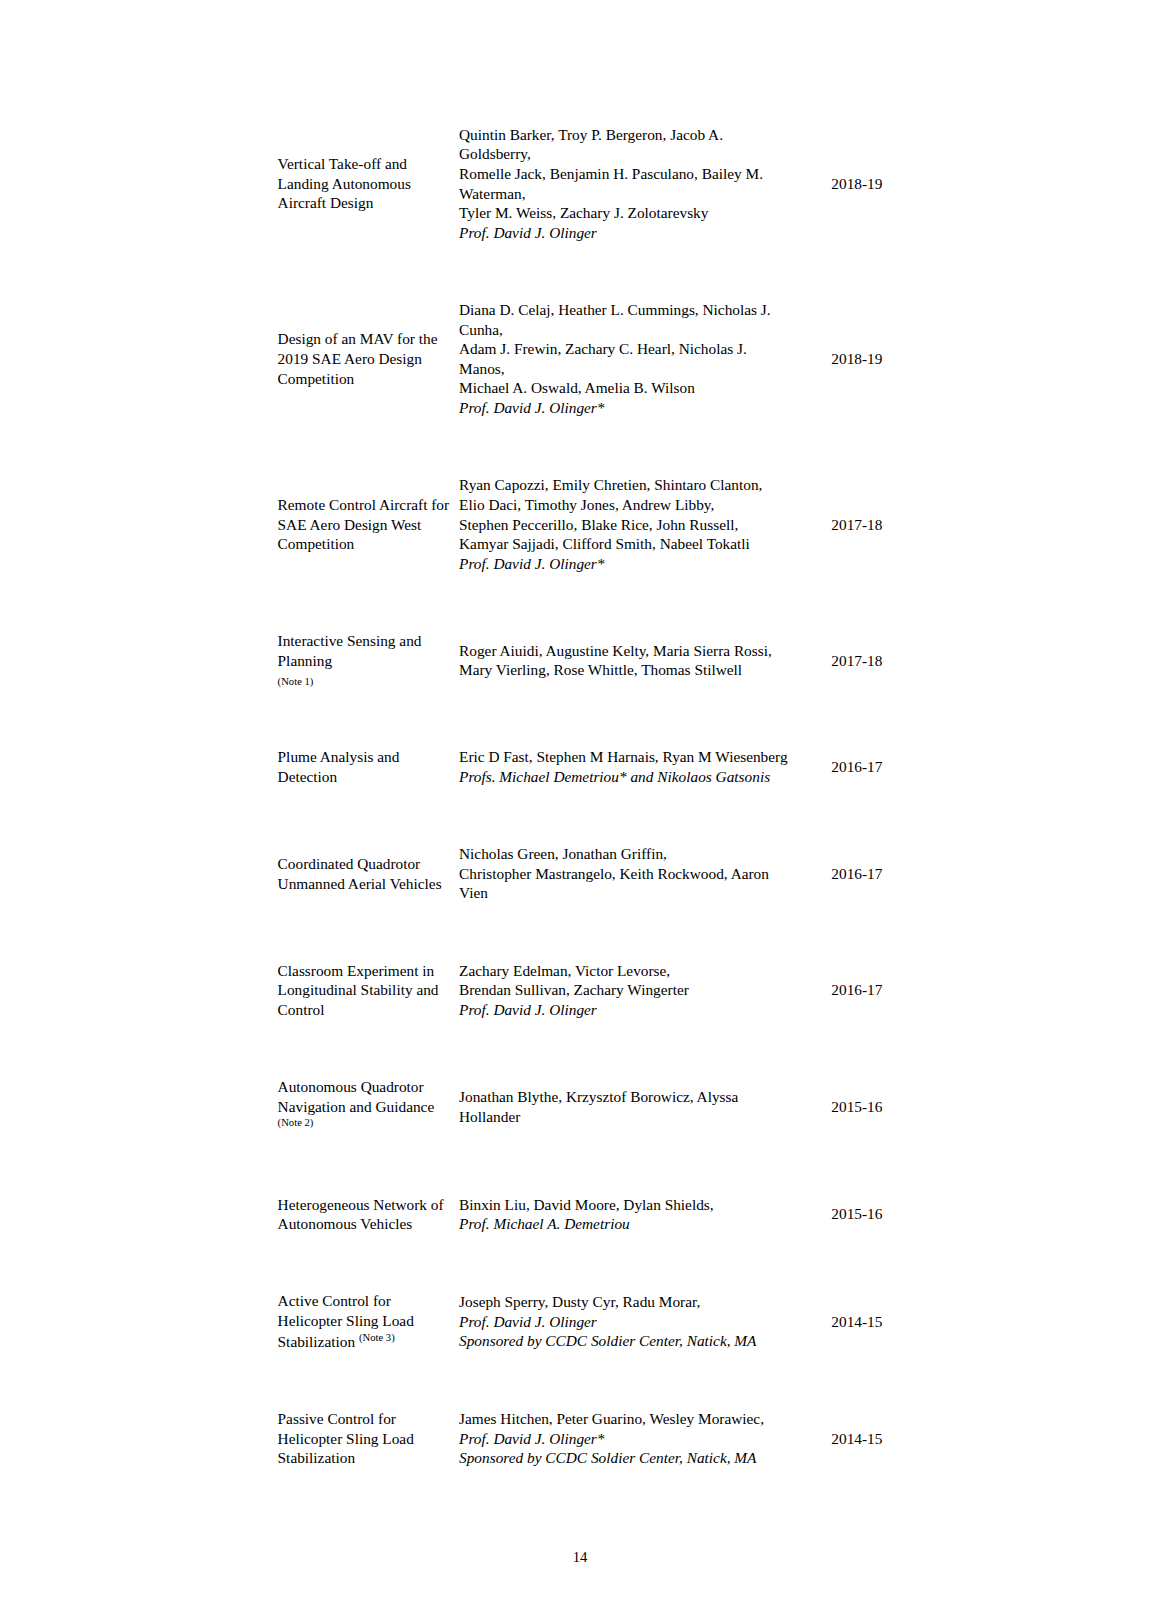| Vertical Take-off and Landing Autonomous Aircraft Design | Quintin Barker, Troy P. Bergeron, Jacob A. Goldsberry, Romelle Jack, Benjamin H. Pasculano, Bailey M. Waterman, Tyler M. Weiss, Zachary J. Zolotarevsky Prof. David J. Olinger | 2018-19 |
| Design of an MAV for the 2019 SAE Aero Design Competition | Diana D. Celaj, Heather L. Cummings, Nicholas J. Cunha, Adam J. Frewin, Zachary C. Hearl, Nicholas J. Manos, Michael A. Oswald, Amelia B. Wilson Prof. David J. Olinger* | 2018-19 |
| Remote Control Aircraft for SAE Aero Design West Competition | Ryan Capozzi, Emily Chretien, Shintaro Clanton, Elio Daci, Timothy Jones, Andrew Libby, Stephen Peccerillo, Blake Rice, John Russell, Kamyar Sajjadi, Clifford Smith, Nabeel Tokatli Prof. David J. Olinger* | 2017-18 |
| Interactive Sensing and Planning (Note 1) | Roger Aiuidi, Augustine Kelty, Maria Sierra Rossi, Mary Vierling, Rose Whittle, Thomas Stilwell | 2017-18 |
| Plume Analysis and Detection | Eric D Fast, Stephen M Harnais, Ryan M Wiesenberg Profs. Michael Demetriou* and Nikolaos Gatsonis | 2016-17 |
| Coordinated Quadrotor Unmanned Aerial Vehicles | Nicholas Green, Jonathan Griffin, Christopher Mastrangelo, Keith Rockwood, Aaron Vien | 2016-17 |
| Classroom Experiment in Longitudinal Stability and Control | Zachary Edelman, Victor Levorse, Brendan Sullivan, Zachary Wingerter Prof. David J. Olinger | 2016-17 |
| Autonomous Quadrotor Navigation and Guidance (Note 2) | Jonathan Blythe, Krzysztof Borowicz, Alyssa Hollander | 2015-16 |
| Heterogeneous Network of Autonomous Vehicles | Binxin Liu, David Moore, Dylan Shields, Prof. Michael A. Demetriou | 2015-16 |
| Active Control for Helicopter Sling Load Stabilization (Note 3) | Joseph Sperry, Dusty Cyr, Radu Morar, Prof. David J. Olinger Sponsored by CCDC Soldier Center, Natick, MA | 2014-15 |
| Passive Control for Helicopter Sling Load Stabilization | James Hitchen, Peter Guarino, Wesley Morawiec, Prof. David J. Olinger* Sponsored by CCDC Soldier Center, Natick, MA | 2014-15 |
14